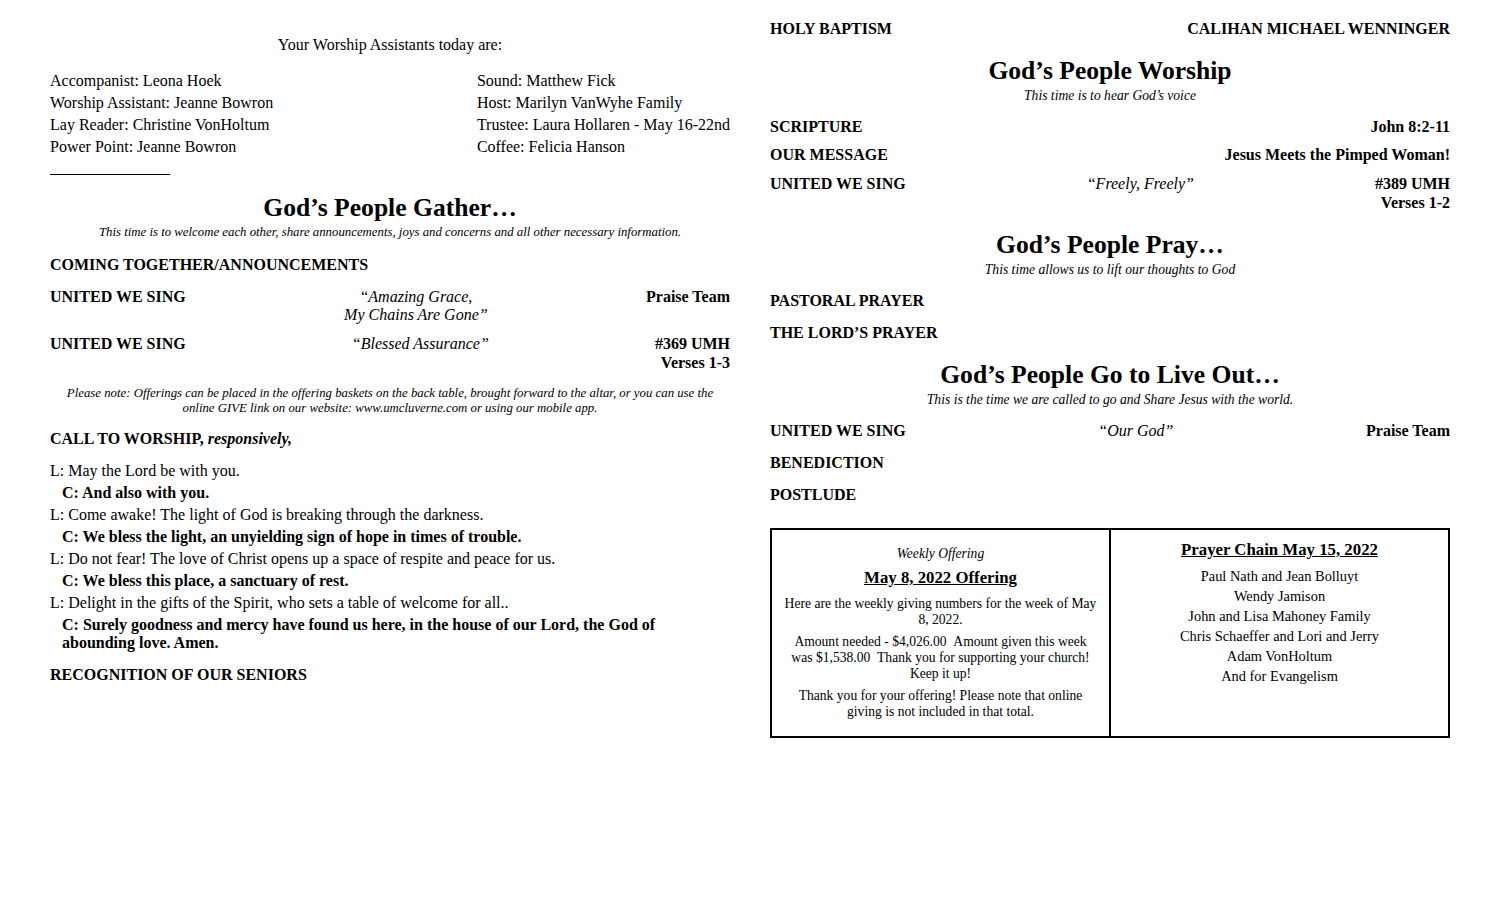Your Worship Assistants today are:
Accompanist: Leona Hoek
Worship Assistant: Jeanne Bowron
Lay Reader: Christine VonHoltum
Power Point: Jeanne Bowron
Sound: Matthew Fick
Host: Marilyn VanWyhe Family
Trustee: Laura Hollaren - May 16-22nd
Coffee: Felicia Hanson
God’s People Gather…
This time is to welcome each other, share announcements, joys and concerns and all other necessary information.
Coming Together/Announcements
United We Sing “Amazing Grace,
My Chains Are Gone” Praise Team
United We Sing “Blessed Assurance” #369 UMH
Verses 1-3
Please note: Offerings can be placed in the offering baskets on the back table, brought forward to the altar, or you can use the online GIVE link on our website: www.umcluverne.com or using our mobile app.
Call to Worship, responsively,
L: May the Lord be with you.
C: And also with you.
L: Come awake! The light of God is breaking through the darkness.
C: We bless the light, an unyielding sign of hope in times of trouble.
L: Do not fear! The love of Christ opens up a space of respite and peace for us.
C: We bless this place, a sanctuary of rest.
L: Delight in the gifts of the Spirit, who sets a table of welcome for all..
C: Surely goodness and mercy have found us here, in the house of our Lord, the God of abounding love. Amen.
Recognition of Our Seniors
Holy Baptism Calihan Michael Wenninger
God’s People Worship
This time is to hear God’s voice
Scripture John 8:2-11
Our Message Jesus Meets the Pimped Woman!
United We Sing “Freely, Freely” #389 UMH
Verses 1-2
God’s People Pray…
This time allows us to lift our thoughts to God
Pastoral Prayer
The Lord’s Prayer
God’s People Go to Live Out…
This is the time we are called to go and Share Jesus with the world.
United We Sing “Our God” Praise Team
Benediction
Postlude
Weekly Offering
May 8, 2022 Offering
Here are the weekly giving numbers for the week of May 8, 2022.
Amount needed - $4,026.00 Amount given this week was $1,538.00 Thank you for supporting your church! Keep it up!
Thank you for your offering! Please note that online giving is not included in that total.
Prayer Chain May 15, 2022
Paul Nath and Jean Bolluyt
Wendy Jamison
John and Lisa Mahoney Family
Chris Schaeffer and Lori and Jerry
Adam VonHoltum
And for Evangelism